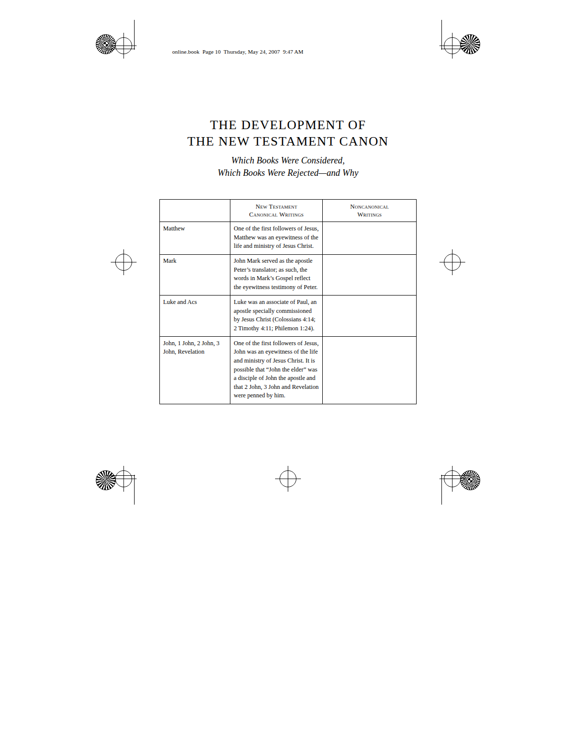online.book Page 10 Thursday, May 24, 2007 9:47 AM
The Development of
the New Testament Canon
Which Books Were Considered,
Which Books Were Rejected—and Why
| | New Testament Canonical Writings | Noncanonical Writings |
| --- | --- | --- |
| Matthew | One of the first followers of Jesus, Matthew was an eyewitness of the life and ministry of Jesus Christ. | |
| Mark | John Mark served as the apostle Peter’s translator; as such, the words in Mark’s Gospel reflect the eyewitness testimony of Peter. | |
| Luke and Acs | Luke was an associate of Paul, an apostle specially commissioned by Jesus Christ (Colossians 4:14; 2 Timothy 4:11; Philemon 1:24). | |
| John, 1 John, 2 John, 3 John, Revelation | One of the first followers of Jesus, John was an eyewitness of the life and ministry of Jesus Christ. It is possible that “John the elder” was a disciple of John the apostle and that 2 John, 3 John and Revelation were penned by him. | |